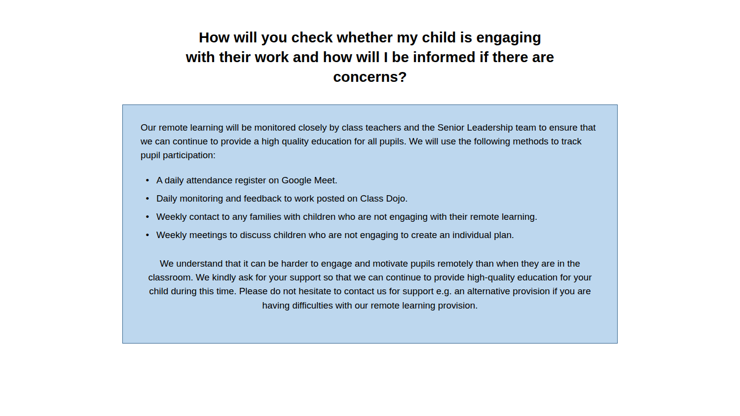How will you check whether my child is engaging with their work and how will I be informed if there are concerns?
Our remote learning will be monitored closely by class teachers and the Senior Leadership team to ensure that we can continue to provide a high quality education for all pupils. We will use the following methods to track pupil participation:
A daily attendance register on Google Meet.
Daily monitoring and feedback to work posted on Class Dojo.
Weekly contact to any families with children who are not engaging with their remote learning.
Weekly meetings to discuss children who are not engaging to create an individual plan.
We understand that it can be harder to engage and motivate pupils remotely than when they are in the classroom. We kindly ask for your support so that we can continue to provide high-quality education for your child during this time. Please do not hesitate to contact us for support e.g. an alternative provision if you are having difficulties with our remote learning provision.